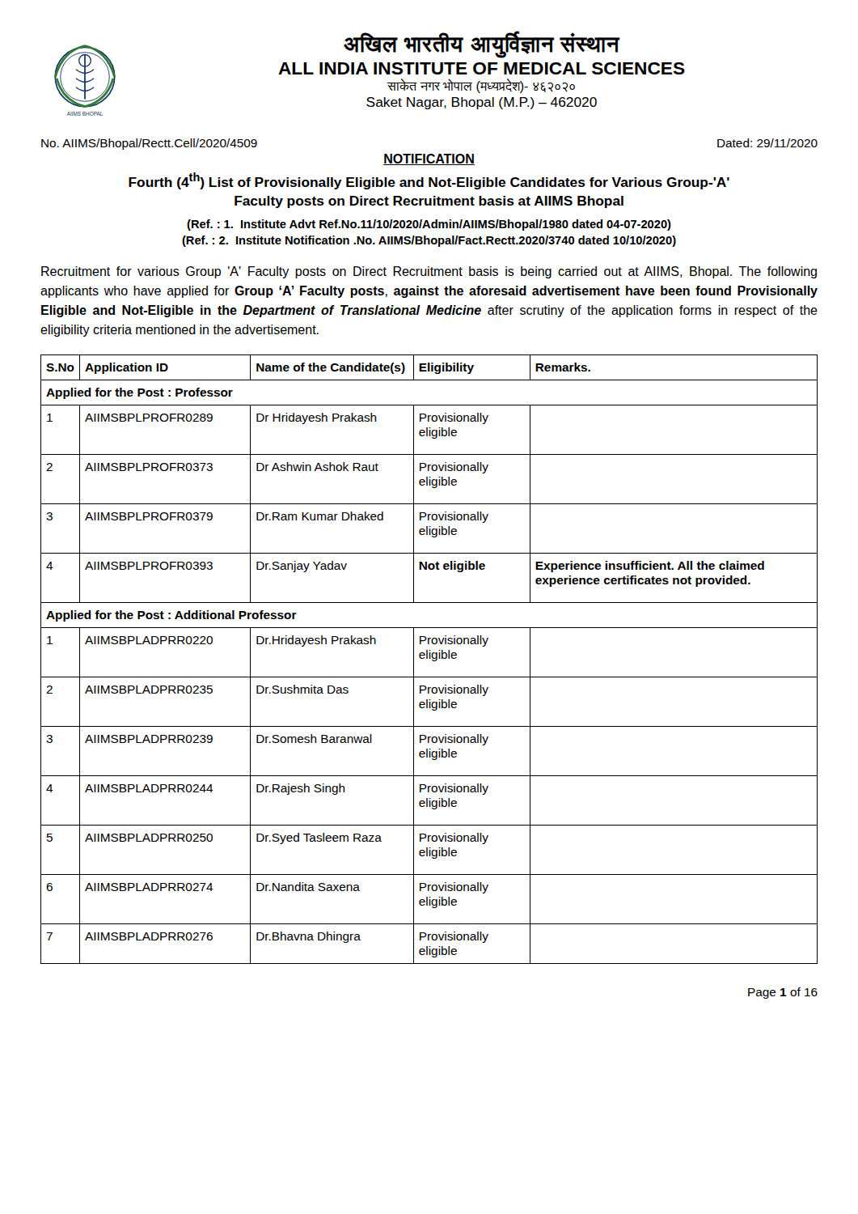AIIMS BHOPAL
अखिल भारतीय आयुर्विज्ञान संस्थान
ALL INDIA INSTITUTE OF MEDICAL SCIENCES
साकेत नगर भोपाल (मध्यप्रदेश)- ४६२०२०
Saket Nagar, Bhopal (M.P.) – 462020
No. AIIMS/Bhopal/Rectt.Cell/2020/4509
Dated: 29/11/2020
NOTIFICATION
Fourth (4th) List of Provisionally Eligible and Not-Eligible Candidates for Various Group-'A'
Faculty posts on Direct Recruitment basis at AIIMS Bhopal
(Ref. : 1. Institute Advt Ref.No.11/10/2020/Admin/AIIMS/Bhopal/1980 dated 04-07-2020)
(Ref. : 2. Institute Notification .No. AIIMS/Bhopal/Fact.Rectt.2020/3740 dated 10/10/2020)
Recruitment for various Group 'A' Faculty posts on Direct Recruitment basis is being carried out at AIIMS, Bhopal. The following applicants who have applied for Group ‘A’ Faculty posts, against the aforesaid advertisement have been found Provisionally Eligible and Not-Eligible in the Department of Translational Medicine after scrutiny of the application forms in respect of the eligibility criteria mentioned in the advertisement.
| S.No | Application ID | Name of the Candidate(s) | Eligibility | Remarks. |
| --- | --- | --- | --- | --- |
| Applied for the Post : Professor |
| 1 | AIIMSBPLPROFR0289 | Dr Hridayesh Prakash | Provisionally eligible | |
| 2 | AIIMSBPLPROFR0373 | Dr Ashwin Ashok Raut | Provisionally eligible | |
| 3 | AIIMSBPLPROFR0379 | Dr.Ram Kumar Dhaked | Provisionally eligible | |
| 4 | AIIMSBPLPROFR0393 | Dr.Sanjay Yadav | Not eligible | Experience insufficient. All the claimed experience certificates not provided. |
| Applied for the Post : Additional Professor |
| 1 | AIIMSBPLADPRR0220 | Dr.Hridayesh Prakash | Provisionally eligible | |
| 2 | AIIMSBPLADPRR0235 | Dr.Sushmita Das | Provisionally eligible | |
| 3 | AIIMSBPLADPRR0239 | Dr.Somesh Baranwal | Provisionally eligible | |
| 4 | AIIMSBPLADPRR0244 | Dr.Rajesh Singh | Provisionally eligible | |
| 5 | AIIMSBPLADPRR0250 | Dr.Syed Tasleem Raza | Provisionally eligible | |
| 6 | AIIMSBPLADPRR0274 | Dr.Nandita Saxena | Provisionally eligible | |
| 7 | AIIMSBPLADPRR0276 | Dr.Bhavna Dhingra | Provisionally eligible | |
Page 1 of 16